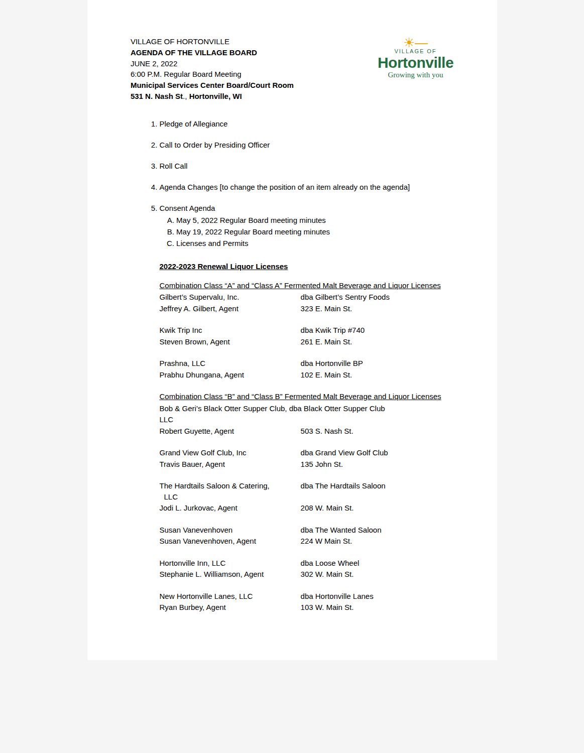VILLAGE OF HORTONVILLE
AGENDA OF THE VILLAGE BOARD
JUNE 2, 2022
6:00 P.M. Regular Board Meeting
Municipal Services Center Board/Court Room
531 N. Nash St., Hortonville, WI
☀︎—
Village of
Hortonville
Growing with you
Pledge of Allegiance
Call to Order by Presiding Officer
Roll Call
Agenda Changes [to change the position of an item already on the agenda]
Consent Agenda
May 5, 2022 Regular Board meeting minutes
May 19, 2022 Regular Board meeting minutes
Licenses and Permits
2022-2023 Renewal Liquor Licenses
Combination Class “A” and “Class A” Fermented Malt Beverage and Liquor Licenses
| Gilbert’s Supervalu, Inc. | dba Gilbert’s Sentry Foods |
| Jeffrey A. Gilbert, Agent | 323 E. Main St. |
| Kwik Trip Inc | dba Kwik Trip #740 |
| Steven Brown, Agent | 261 E. Main St. |
| Prashna, LLC | dba Hortonville BP |
| Prabhu Dhungana, Agent | 102 E. Main St. |
Combination Class “B” and “Class B” Fermented Malt Beverage and Liquor Licenses
| Bob & Geri’s Black Otter Supper Club, dba Black Otter Supper Club |
| LLC |
| Robert Guyette, Agent | 503 S. Nash St. |
| Grand View Golf Club, Inc | dba Grand View Golf Club |
| Travis Bauer, Agent | 135 John St. |
| The Hardtails Saloon & Catering, LLC | dba The Hardtails Saloon |
| Jodi L. Jurkovac, Agent | 208 W. Main St. |
| Susan Vanevenhoven | dba The Wanted Saloon |
| Susan Vanevenhoven, Agent | 224 W Main St. |
| Hortonville Inn, LLC | dba Loose Wheel |
| Stephanie L. Williamson, Agent | 302 W. Main St. |
| New Hortonville Lanes, LLC | dba Hortonville Lanes |
| Ryan Burbey, Agent | 103 W. Main St. |